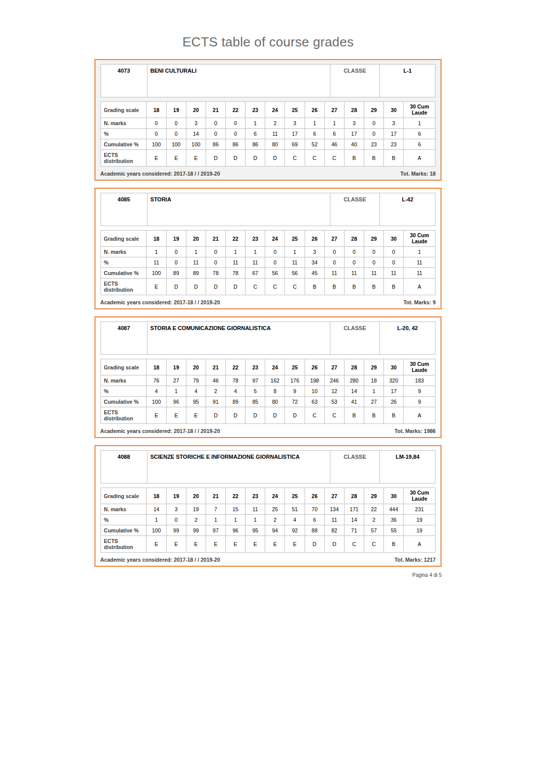ECTS table of course grades
| 4073 | BENI CULTURALI | CLASSE | L-1 |
| Grading scale | 18 | 19 | 20 | 21 | 22 | 23 | 24 | 25 | 26 | 27 | 28 | 29 | 30 | 30 Cum Laude |
| --- | --- | --- | --- | --- | --- | --- | --- | --- | --- | --- | --- | --- | --- | --- |
| N. marks | 0 | 0 | 3 | 0 | 0 | 1 | 2 | 3 | 1 | 1 | 3 | 0 | 3 | 1 |
| % | 0 | 0 | 14 | 0 | 0 | 6 | 11 | 17 | 6 | 6 | 17 | 0 | 17 | 6 |
| Cumulative % | 100 | 100 | 100 | 86 | 86 | 86 | 80 | 69 | 52 | 46 | 40 | 23 | 23 | 6 |
| ECTS distribution | E | E | E | D | D | D | D | C | C | C | B | B | B | A |
Academic years considered: 2017-18 / / 2019-20 Tot. Marks: 18
| 4085 | STORIA | CLASSE | L-42 |
| Grading scale | 18 | 19 | 20 | 21 | 22 | 23 | 24 | 25 | 26 | 27 | 28 | 29 | 30 | 30 Cum Laude |
| --- | --- | --- | --- | --- | --- | --- | --- | --- | --- | --- | --- | --- | --- | --- |
| N. marks | 1 | 0 | 1 | 0 | 1 | 1 | 0 | 1 | 3 | 0 | 0 | 0 | 0 | 1 |
| % | 11 | 0 | 11 | 0 | 11 | 11 | 0 | 11 | 34 | 0 | 0 | 0 | 0 | 11 |
| Cumulative % | 100 | 89 | 89 | 78 | 78 | 67 | 56 | 56 | 45 | 11 | 11 | 11 | 11 | 11 |
| ECTS distribution | E | D | D | D | D | C | C | C | B | B | B | B | B | A |
Academic years considered: 2017-18 / / 2019-20 Tot. Marks: 9
| 4087 | STORIA E COMUNICAZIONE GIORNALISTICA | CLASSE | L-20, 42 |
| Grading scale | 18 | 19 | 20 | 21 | 22 | 23 | 24 | 25 | 26 | 27 | 28 | 29 | 30 | 30 Cum Laude |
| --- | --- | --- | --- | --- | --- | --- | --- | --- | --- | --- | --- | --- | --- | --- |
| N. marks | 76 | 27 | 79 | 46 | 78 | 97 | 162 | 176 | 198 | 246 | 280 | 18 | 320 | 183 |
| % | 4 | 1 | 4 | 2 | 4 | 5 | 8 | 9 | 10 | 12 | 14 | 1 | 17 | 9 |
| Cumulative % | 100 | 96 | 95 | 91 | 89 | 85 | 80 | 72 | 63 | 53 | 41 | 27 | 26 | 9 |
| ECTS distribution | E | E | E | D | D | D | D | D | C | C | B | B | B | A |
Academic years considered: 2017-18 / / 2019-20 Tot. Marks: 1986
| 4088 | SCIENZE STORICHE E INFORMAZIONE GIORNALISTICA | CLASSE | LM-19,84 |
| Grading scale | 18 | 19 | 20 | 21 | 22 | 23 | 24 | 25 | 26 | 27 | 28 | 29 | 30 | 30 Cum Laude |
| --- | --- | --- | --- | --- | --- | --- | --- | --- | --- | --- | --- | --- | --- | --- |
| N. marks | 14 | 3 | 19 | 7 | 15 | 11 | 25 | 51 | 70 | 134 | 171 | 22 | 444 | 231 |
| % | 1 | 0 | 2 | 1 | 1 | 1 | 2 | 4 | 6 | 11 | 14 | 2 | 36 | 19 |
| Cumulative % | 100 | 99 | 99 | 97 | 96 | 95 | 94 | 92 | 88 | 82 | 71 | 57 | 55 | 19 |
| ECTS distribution | E | E | E | E | E | E | E | E | D | D | C | C | B | A |
Academic years considered: 2017-18 / / 2019-20 Tot. Marks: 1217
Pagina 4 di 5